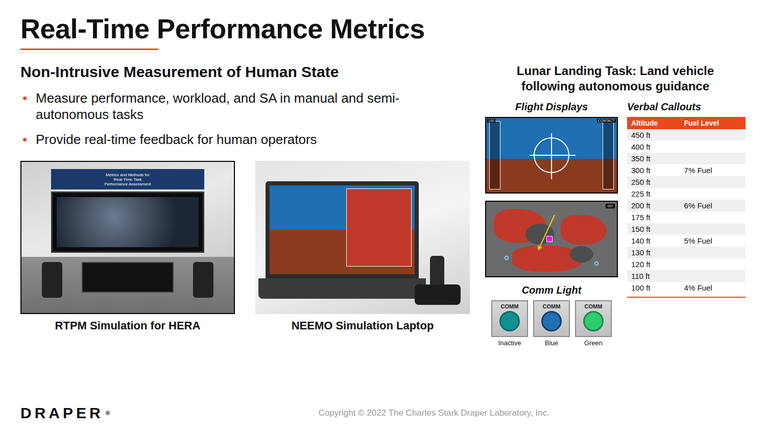Real-Time Performance Metrics
Non-Intrusive Measurement of Human State
Measure performance, workload, and SA in manual and semi-autonomous tasks
Provide real-time feedback for human operators
Metrics and Methods for
Real-Time Task
Performance Assessment
RTPM Simulation for HERA
NEEMO Simulation Laptop
Lunar Landing Task: Land vehicle
following autonomous guidance
Flight Displays
100
CONTACT
007
Comm Light
COMM
Inactive
COMM
Blue
COMM
Green
Verbal Callouts
| Altitude | Fuel Level |
| --- | --- |
| 450 ft | |
| 400 ft | |
| 350 ft | |
| 300 ft | 7% Fuel |
| 250 ft | |
| 225 ft | |
| 200 ft | 6% Fuel |
| 175 ft | |
| 150 ft | |
| 140 ft | 5% Fuel |
| 130 ft | |
| 120 ft | |
| 110 ft | |
| 100 ft | 4% Fuel |
DRAPER®
Copyright © 2022 The Charles Stark Draper Laboratory, Inc.